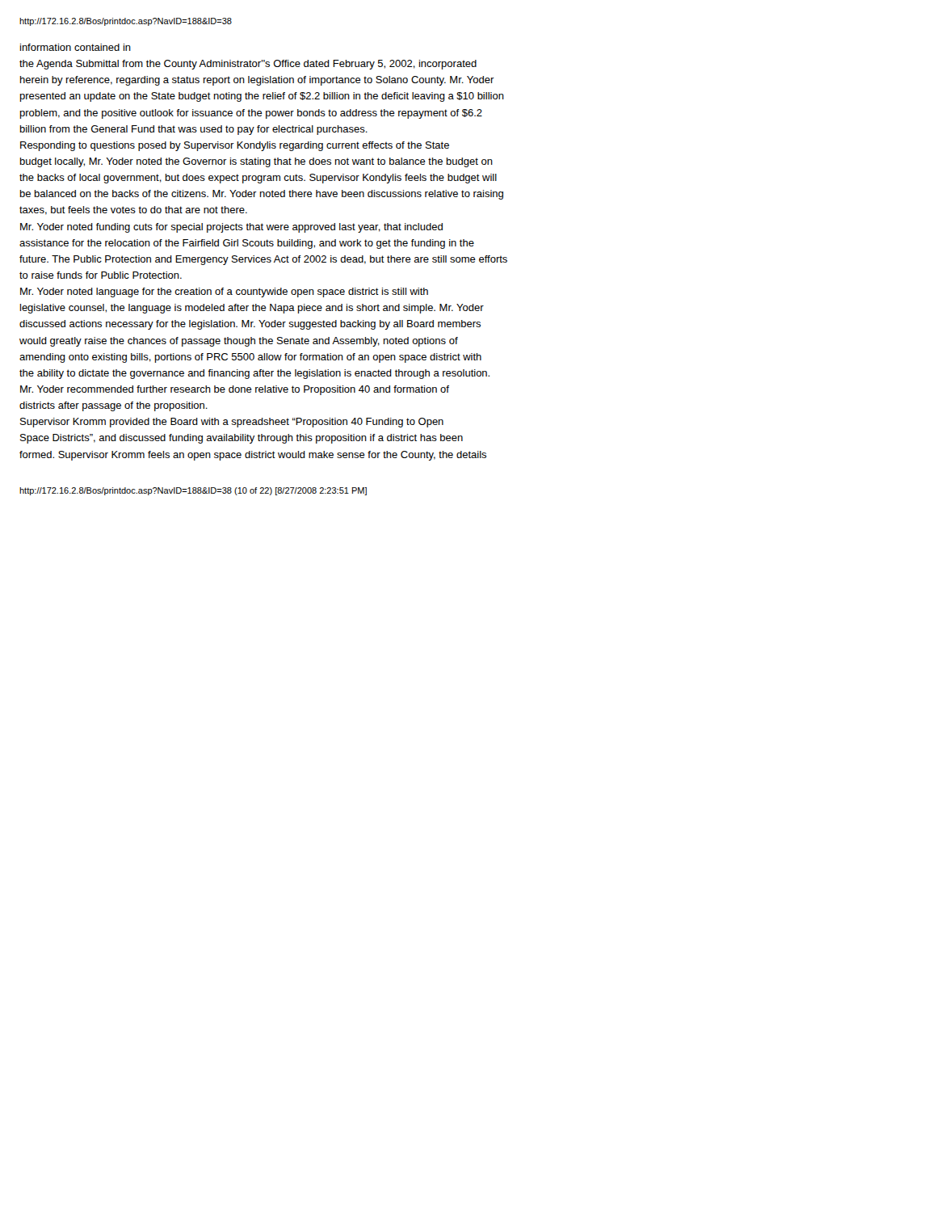http://172.16.2.8/Bos/printdoc.asp?NavID=188&ID=38
information contained in
the Agenda Submittal from the County Administrator''s Office dated February 5, 2002, incorporated
herein by reference, regarding a status report on legislation of importance to Solano County. Mr. Yoder
presented an update on the State budget noting the relief of $2.2 billion in the deficit leaving a $10 billion
problem, and the positive outlook for issuance of the power bonds to address the repayment of $6.2
billion from the General Fund that was used to pay for electrical purchases.
Responding to questions posed by Supervisor Kondylis regarding current effects of the State
budget locally, Mr. Yoder noted the Governor is stating that he does not want to balance the budget on
the backs of local government, but does expect program cuts. Supervisor Kondylis feels the budget will
be balanced on the backs of the citizens. Mr. Yoder noted there have been discussions relative to raising
taxes, but feels the votes to do that are not there.
Mr. Yoder noted funding cuts for special projects that were approved last year, that included
assistance for the relocation of the Fairfield Girl Scouts building, and work to get the funding in the
future. The Public Protection and Emergency Services Act of 2002 is dead, but there are still some efforts
to raise funds for Public Protection.
Mr. Yoder noted language for the creation of a countywide open space district is still with
legislative counsel, the language is modeled after the Napa piece and is short and simple. Mr. Yoder
discussed actions necessary for the legislation. Mr. Yoder suggested backing by all Board members
would greatly raise the chances of passage though the Senate and Assembly, noted options of
amending onto existing bills, portions of PRC 5500 allow for formation of an open space district with
the ability to dictate the governance and financing after the legislation is enacted through a resolution.
Mr. Yoder recommended further research be done relative to Proposition 40 and formation of
districts after passage of the proposition.
Supervisor Kromm provided the Board with a spreadsheet “Proposition 40 Funding to Open
Space Districts”, and discussed funding availability through this proposition if a district has been
formed. Supervisor Kromm feels an open space district would make sense for the County, the details
http://172.16.2.8/Bos/printdoc.asp?NavID=188&ID=38 (10 of 22) [8/27/2008 2:23:51 PM]